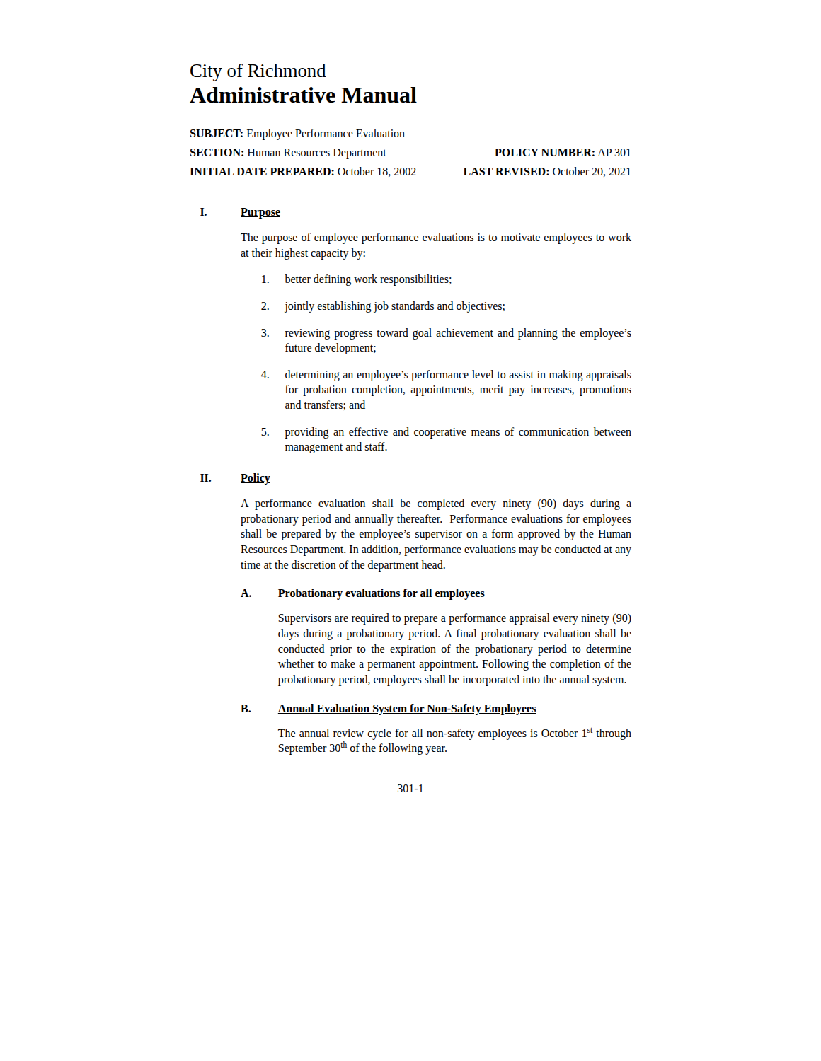City of Richmond
Administrative Manual
SUBJECT: Employee Performance Evaluation
SECTION: Human Resources Department POLICY NUMBER: AP 301
INITIAL DATE PREPARED: October 18, 2002 LAST REVISED: October 20, 2021
I. Purpose
The purpose of employee performance evaluations is to motivate employees to work at their highest capacity by:
1. better defining work responsibilities;
2. jointly establishing job standards and objectives;
3. reviewing progress toward goal achievement and planning the employee’s future development;
4. determining an employee’s performance level to assist in making appraisals for probation completion, appointments, merit pay increases, promotions and transfers; and
5. providing an effective and cooperative means of communication between management and staff.
II. Policy
A performance evaluation shall be completed every ninety (90) days during a probationary period and annually thereafter. Performance evaluations for employees shall be prepared by the employee’s supervisor on a form approved by the Human Resources Department. In addition, performance evaluations may be conducted at any time at the discretion of the department head.
A. Probationary evaluations for all employees
Supervisors are required to prepare a performance appraisal every ninety (90) days during a probationary period. A final probationary evaluation shall be conducted prior to the expiration of the probationary period to determine whether to make a permanent appointment. Following the completion of the probationary period, employees shall be incorporated into the annual system.
B. Annual Evaluation System for Non-Safety Employees
The annual review cycle for all non-safety employees is October 1st through September 30th of the following year.
301-1